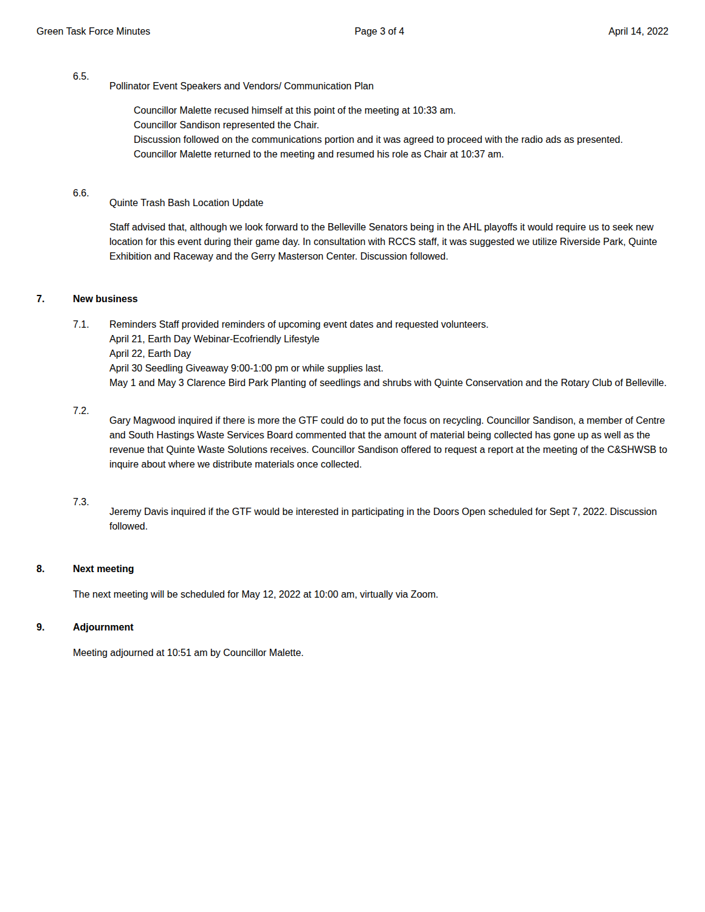Green Task Force Minutes
Page 3 of 4
April 14, 2022
6.5.
Pollinator Event Speakers and Vendors/ Communication Plan
Councillor Malette recused himself at this point of the meeting at 10:33 am.
Councillor Sandison represented the Chair.
Discussion followed on the communications portion and it was agreed to proceed with the radio ads as presented.
Councillor Malette returned to the meeting and resumed his role as Chair at 10:37 am.
6.6.
Quinte Trash Bash Location Update
Staff advised that, although we look forward to the Belleville Senators being in the AHL playoffs it would require us to seek new location for this event during their game day. In consultation with RCCS staff, it was suggested we utilize Riverside Park, Quinte Exhibition and Raceway and the Gerry Masterson Center. Discussion followed.
7. New business
7.1.
Reminders Staff provided reminders of upcoming event dates and requested volunteers.
April 21, Earth Day Webinar-Ecofriendly Lifestyle
April 22, Earth Day
April 30 Seedling Giveaway 9:00-1:00 pm or while supplies last.
May 1 and May 3 Clarence Bird Park Planting of seedlings and shrubs with Quinte Conservation and the Rotary Club of Belleville.
7.2.
Gary Magwood inquired if there is more the GTF could do to put the focus on recycling. Councillor Sandison, a member of Centre and South Hastings Waste Services Board commented that the amount of material being collected has gone up as well as the revenue that Quinte Waste Solutions receives. Councillor Sandison offered to request a report at the meeting of the C&SHWSB to inquire about where we distribute materials once collected.
7.3.
Jeremy Davis inquired if the GTF would be interested in participating in the Doors Open scheduled for Sept 7, 2022. Discussion followed.
8. Next meeting
The next meeting will be scheduled for May 12, 2022 at 10:00 am, virtually via Zoom.
9. Adjournment
Meeting adjourned at 10:51 am by Councillor Malette.